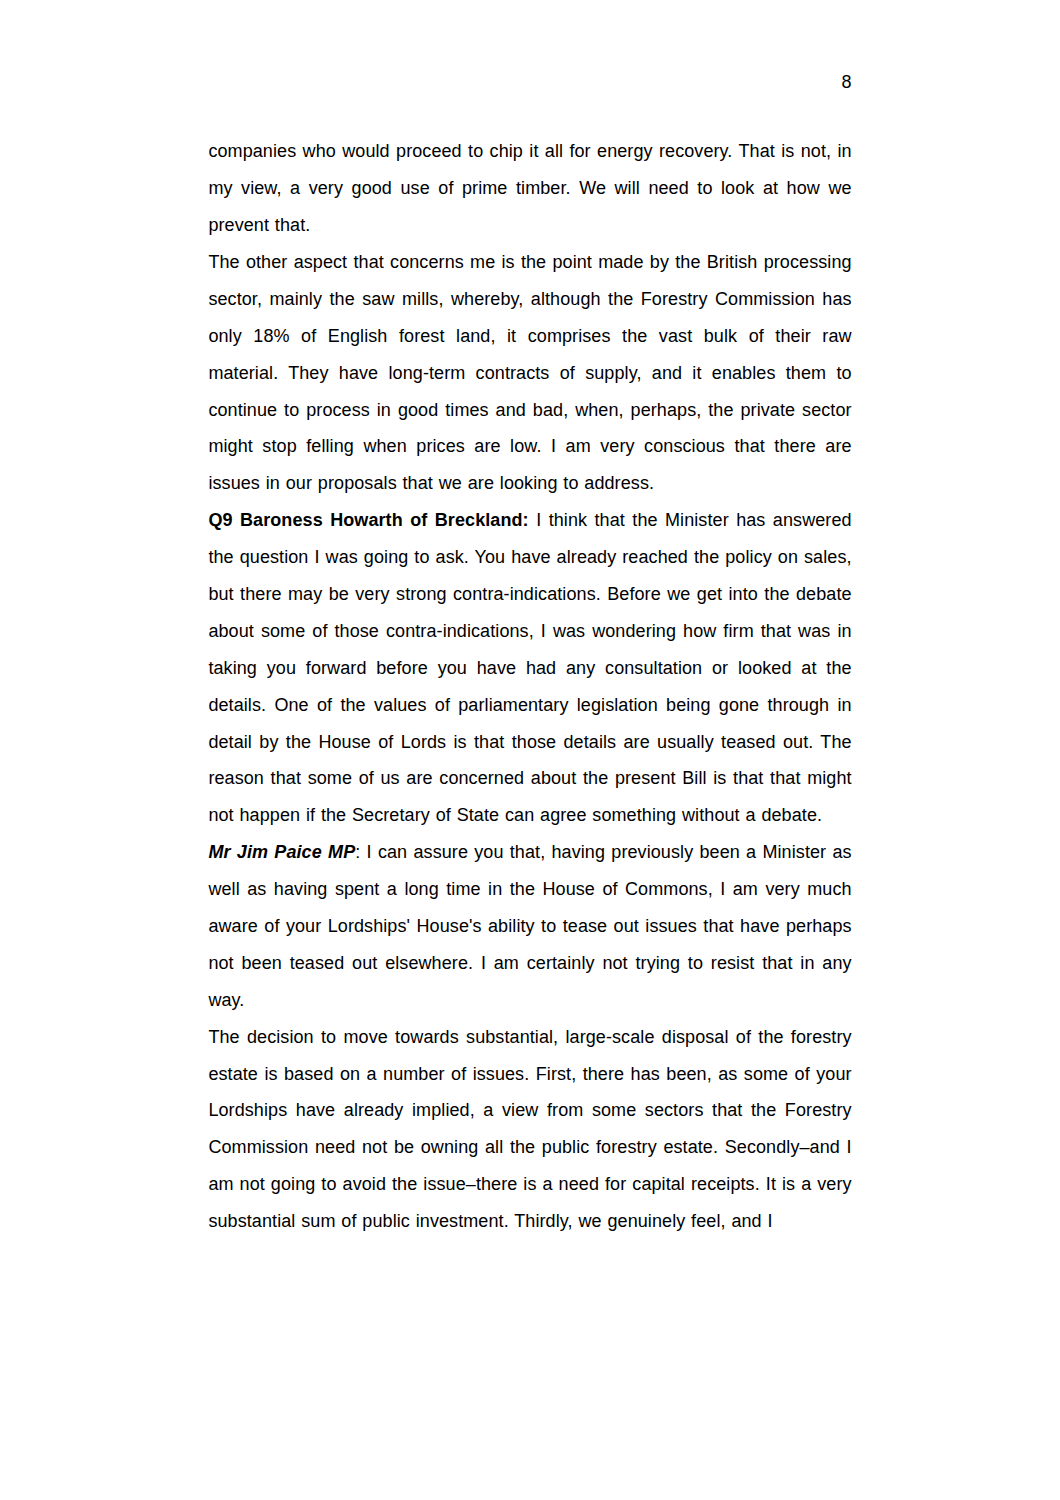8
companies who would proceed to chip it all for energy recovery. That is not, in my view, a very good use of prime timber. We will need to look at how we prevent that.
The other aspect that concerns me is the point made by the British processing sector, mainly the saw mills, whereby, although the Forestry Commission has only 18% of English forest land, it comprises the vast bulk of their raw material. They have long-term contracts of supply, and it enables them to continue to process in good times and bad, when, perhaps, the private sector might stop felling when prices are low. I am very conscious that there are issues in our proposals that we are looking to address.
Q9 Baroness Howarth of Breckland: I think that the Minister has answered the question I was going to ask. You have already reached the policy on sales, but there may be very strong contra-indications. Before we get into the debate about some of those contra-indications, I was wondering how firm that was in taking you forward before you have had any consultation or looked at the details. One of the values of parliamentary legislation being gone through in detail by the House of Lords is that those details are usually teased out. The reason that some of us are concerned about the present Bill is that that might not happen if the Secretary of State can agree something without a debate.
Mr Jim Paice MP: I can assure you that, having previously been a Minister as well as having spent a long time in the House of Commons, I am very much aware of your Lordships' House's ability to tease out issues that have perhaps not been teased out elsewhere. I am certainly not trying to resist that in any way.
The decision to move towards substantial, large-scale disposal of the forestry estate is based on a number of issues. First, there has been, as some of your Lordships have already implied, a view from some sectors that the Forestry Commission need not be owning all the public forestry estate. Secondly–and I am not going to avoid the issue–there is a need for capital receipts. It is a very substantial sum of public investment. Thirdly, we genuinely feel, and I